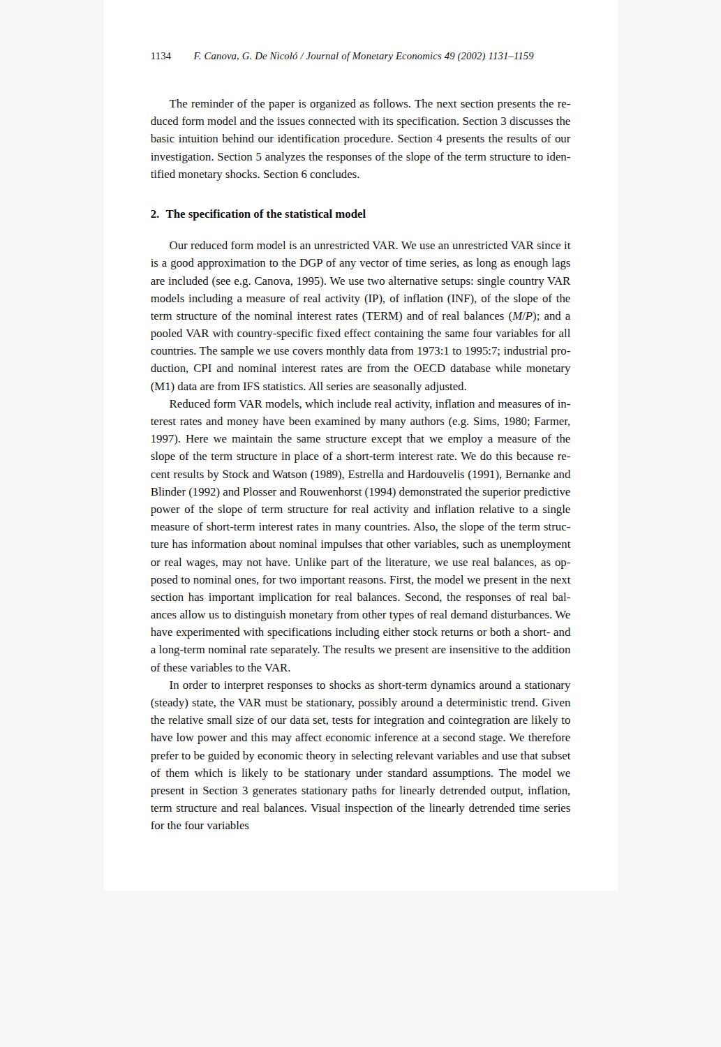1134 F. Canova, G. De Nicoló / Journal of Monetary Economics 49 (2002) 1131–1159
The reminder of the paper is organized as follows. The next section presents the reduced form model and the issues connected with its specification. Section 3 discusses the basic intuition behind our identification procedure. Section 4 presents the results of our investigation. Section 5 analyzes the responses of the slope of the term structure to identified monetary shocks. Section 6 concludes.
2. The specification of the statistical model
Our reduced form model is an unrestricted VAR. We use an unrestricted VAR since it is a good approximation to the DGP of any vector of time series, as long as enough lags are included (see e.g. Canova, 1995). We use two alternative setups: single country VAR models including a measure of real activity (IP), of inflation (INF), of the slope of the term structure of the nominal interest rates (TERM) and of real balances (M/P); and a pooled VAR with country-specific fixed effect containing the same four variables for all countries. The sample we use covers monthly data from 1973:1 to 1995:7; industrial production, CPI and nominal interest rates are from the OECD database while monetary (M1) data are from IFS statistics. All series are seasonally adjusted.
Reduced form VAR models, which include real activity, inflation and measures of interest rates and money have been examined by many authors (e.g. Sims, 1980; Farmer, 1997). Here we maintain the same structure except that we employ a measure of the slope of the term structure in place of a short-term interest rate. We do this because recent results by Stock and Watson (1989), Estrella and Hardouvelis (1991), Bernanke and Blinder (1992) and Plosser and Rouwenhorst (1994) demonstrated the superior predictive power of the slope of term structure for real activity and inflation relative to a single measure of short-term interest rates in many countries. Also, the slope of the term structure has information about nominal impulses that other variables, such as unemployment or real wages, may not have. Unlike part of the literature, we use real balances, as opposed to nominal ones, for two important reasons. First, the model we present in the next section has important implication for real balances. Second, the responses of real balances allow us to distinguish monetary from other types of real demand disturbances. We have experimented with specifications including either stock returns or both a short- and a long-term nominal rate separately. The results we present are insensitive to the addition of these variables to the VAR.
In order to interpret responses to shocks as short-term dynamics around a stationary (steady) state, the VAR must be stationary, possibly around a deterministic trend. Given the relative small size of our data set, tests for integration and cointegration are likely to have low power and this may affect economic inference at a second stage. We therefore prefer to be guided by economic theory in selecting relevant variables and use that subset of them which is likely to be stationary under standard assumptions. The model we present in Section 3 generates stationary paths for linearly detrended output, inflation, term structure and real balances. Visual inspection of the linearly detrended time series for the four variables